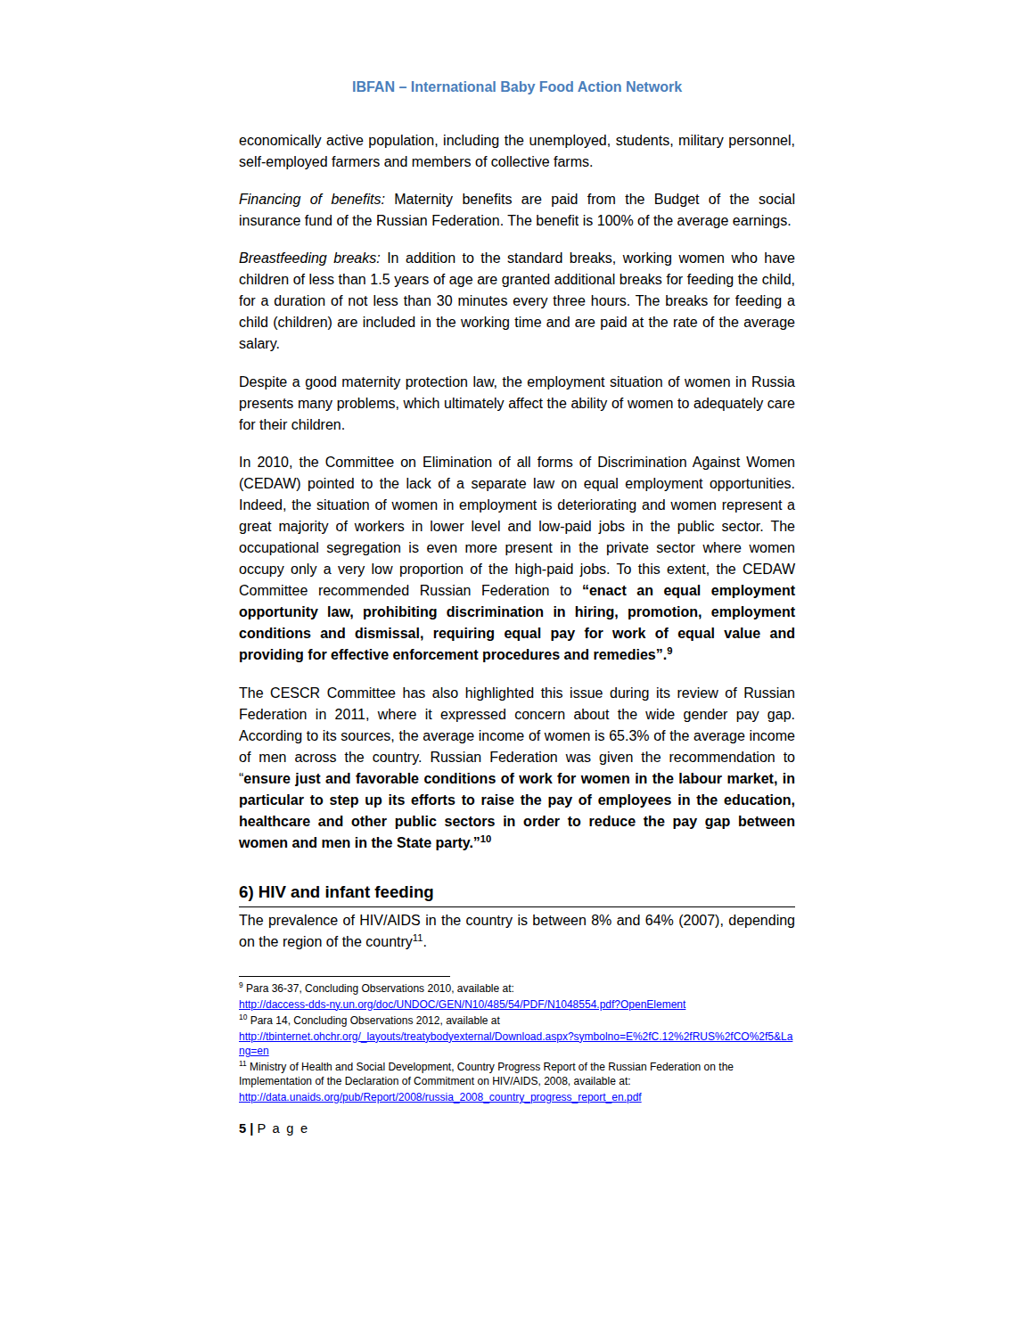IBFAN – International Baby Food Action Network
economically active population, including the unemployed, students, military personnel, self-employed farmers and members of collective farms.
Financing of benefits: Maternity benefits are paid from the Budget of the social insurance fund of the Russian Federation. The benefit is 100% of the average earnings.
Breastfeeding breaks: In addition to the standard breaks, working women who have children of less than 1.5 years of age are granted additional breaks for feeding the child, for a duration of not less than 30 minutes every three hours. The breaks for feeding a child (children) are included in the working time and are paid at the rate of the average salary.
Despite a good maternity protection law, the employment situation of women in Russia presents many problems, which ultimately affect the ability of women to adequately care for their children.
In 2010, the Committee on Elimination of all forms of Discrimination Against Women (CEDAW) pointed to the lack of a separate law on equal employment opportunities. Indeed, the situation of women in employment is deteriorating and women represent a great majority of workers in lower level and low-paid jobs in the public sector. The occupational segregation is even more present in the private sector where women occupy only a very low proportion of the high-paid jobs. To this extent, the CEDAW Committee recommended Russian Federation to “enact an equal employment opportunity law, prohibiting discrimination in hiring, promotion, employment conditions and dismissal, requiring equal pay for work of equal value and providing for effective enforcement procedures and remedies”.9
The CESCR Committee has also highlighted this issue during its review of Russian Federation in 2011, where it expressed concern about the wide gender pay gap. According to its sources, the average income of women is 65.3% of the average income of men across the country. Russian Federation was given the recommendation to “ensure just and favorable conditions of work for women in the labour market, in particular to step up its efforts to raise the pay of employees in the education, healthcare and other public sectors in order to reduce the pay gap between women and men in the State party.”10
6) HIV and infant feeding
The prevalence of HIV/AIDS in the country is between 8% and 64% (2007), depending on the region of the country11.
9 Para 36-37, Concluding Observations 2010, available at:
http://daccess-dds-ny.un.org/doc/UNDOC/GEN/N10/485/54/PDF/N1048554.pdf?OpenElement
10 Para 14, Concluding Observations 2012, available at
http://tbinternet.ohchr.org/_layouts/treatybodyexternal/Download.aspx?symbolno=E%2fC.12%2fRUS%2fCO%2f5&Lang=en
11 Ministry of Health and Social Development, Country Progress Report of the Russian Federation on the Implementation of the Declaration of Commitment on HIV/AIDS, 2008, available at:
http://data.unaids.org/pub/Report/2008/russia_2008_country_progress_report_en.pdf
5 | P a g e